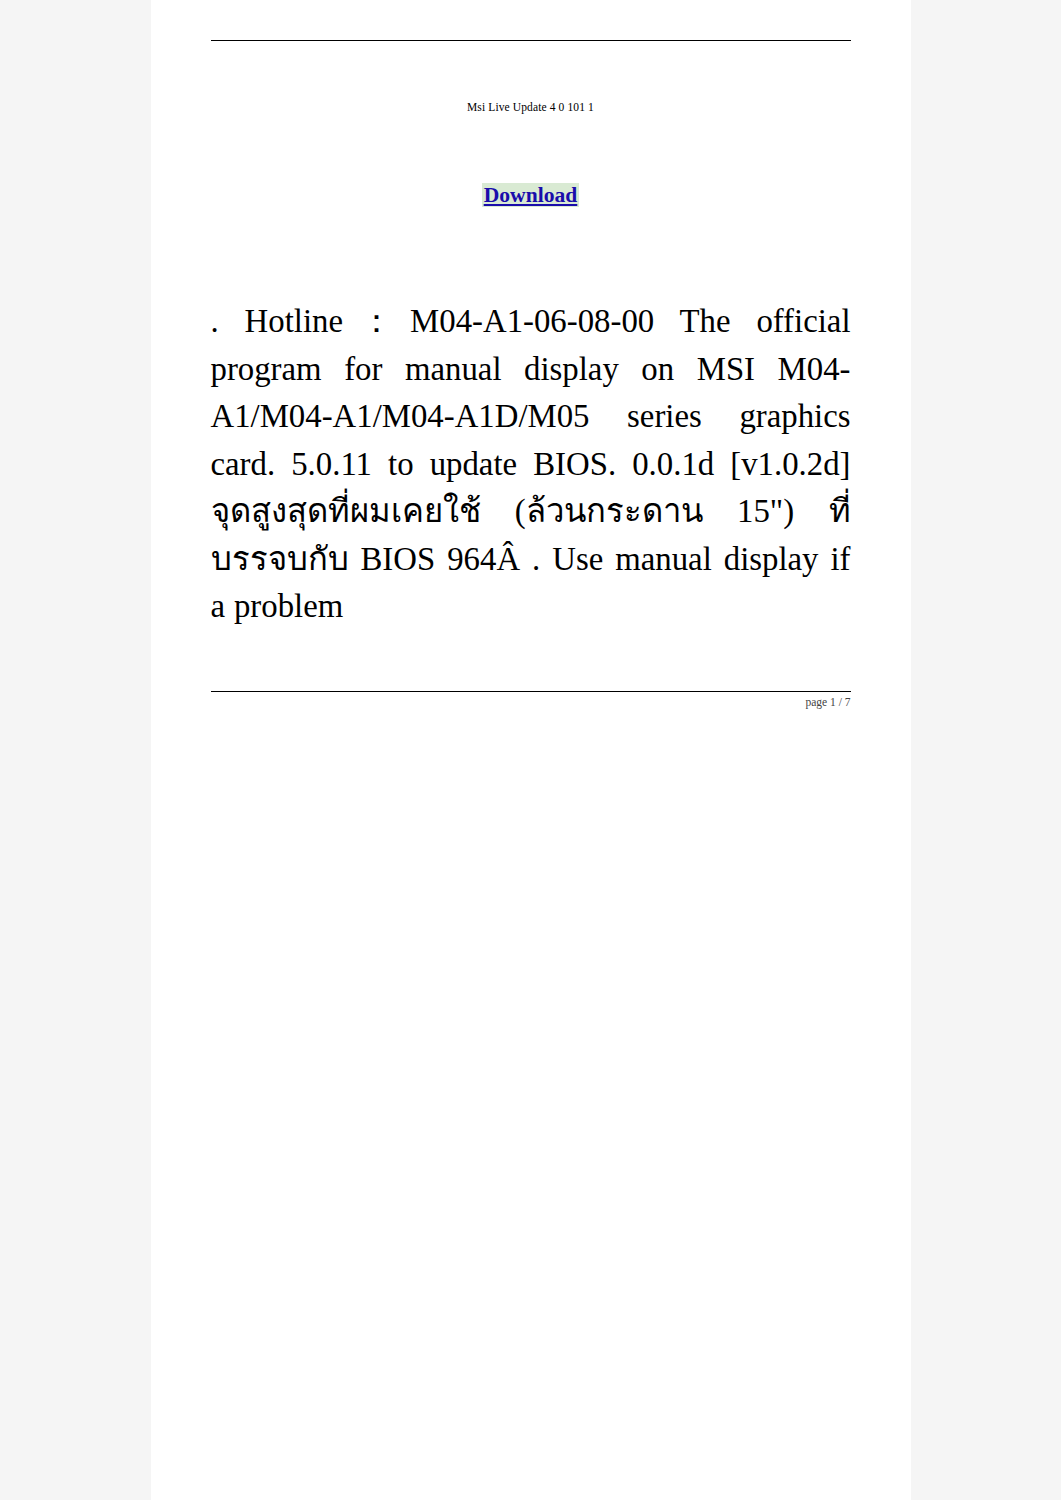Msi Live Update 4 0 101 1
Download
. Hotline：M04-A1-06-08-00 The official program for manual display on MSI M04-A1/M04-A1/M04-A1D/M05 series graphics card. 5.0.11 to update BIOS. 0.0.1d [v1.0.2d] จุดสูงสุดที่ผมเคยใช้ (ล้วนกระดาน 15") ที่บรรจบกับ BIOS 964Â . Use manual display if a problem
page 1 / 7